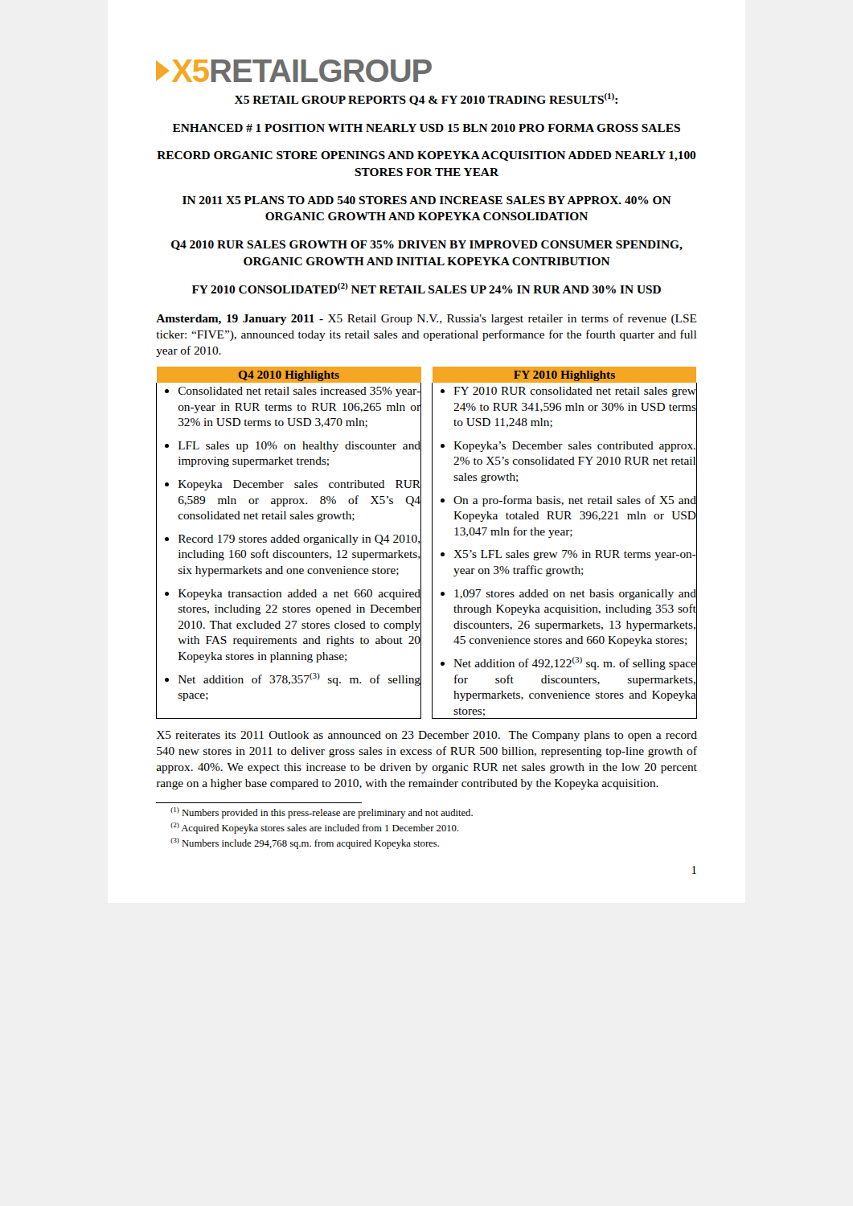X5 RETAILGROUP
X5 RETAIL GROUP REPORTS Q4 & FY 2010 TRADING RESULTS(1):
ENHANCED # 1 POSITION WITH NEARLY USD 15 BLN 2010 PRO FORMA GROSS SALES
RECORD ORGANIC STORE OPENINGS AND KOPEYKA ACQUISITION ADDED NEARLY 1,100 STORES FOR THE YEAR
IN 2011 X5 PLANS TO ADD 540 STORES AND INCREASE SALES BY APPROX. 40% ON ORGANIC GROWTH AND KOPEYKA CONSOLIDATION
Q4 2010 RUR SALES GROWTH OF 35% DRIVEN BY IMPROVED CONSUMER SPENDING, ORGANIC GROWTH AND INITIAL KOPEYKA CONTRIBUTION
FY 2010 CONSOLIDATED(2) NET RETAIL SALES UP 24% IN RUR AND 30% IN USD
Amsterdam, 19 January 2011 - X5 Retail Group N.V., Russia's largest retailer in terms of revenue (LSE ticker: “FIVE”), announced today its retail sales and operational performance for the fourth quarter and full year of 2010.
| Q4 2010 Highlights | | FY 2010 Highlights |
| Consolidated net retail sales increased 35% year-on-year in RUR terms to RUR 106,265 mln or 32% in USD terms to USD 3,470 mln; LFL sales up 10% on healthy discounter and improving supermarket trends; Kopeyka December sales contributed RUR 6,589 mln or approx. 8% of X5’s Q4 consolidated net retail sales growth; Record 179 stores added organically in Q4 2010, including 160 soft discounters, 12 supermarkets, six hypermarkets and one convenience store; Kopeyka transaction added a net 660 acquired stores, including 22 stores opened in December 2010. That excluded 27 stores closed to comply with FAS requirements and rights to about 20 Kopeyka stores in planning phase; Net addition of 378,357 (3) sq. m. of selling space; | | FY 2010 RUR consolidated net retail sales grew 24% to RUR 341,596 mln or 30% in USD terms to USD 11,248 mln; Kopeyka’s December sales contributed approx. 2% to X5’s consolidated FY 2010 RUR net retail sales growth; On a pro-forma basis, net retail sales of X5 and Kopeyka totaled RUR 396,221 mln or USD 13,047 mln for the year; X5’s LFL sales grew 7% in RUR terms year-on-year on 3% traffic growth; 1,097 stores added on net basis organically and through Kopeyka acquisition, including 353 soft discounters, 26 supermarkets, 13 hypermarkets, 45 convenience stores and 660 Kopeyka stores; Net addition of 492,122 (3) sq. m. of selling space for soft discounters, supermarkets, hypermarkets, convenience stores and Kopeyka stores; |
X5 reiterates its 2011 Outlook as announced on 23 December 2010. The Company plans to open a record 540 new stores in 2011 to deliver gross sales in excess of RUR 500 billion, representing top-line growth of approx. 40%. We expect this increase to be driven by organic RUR net sales growth in the low 20 percent range on a higher base compared to 2010, with the remainder contributed by the Kopeyka acquisition.
(1) Numbers provided in this press-release are preliminary and not audited.
(2) Acquired Kopeyka stores sales are included from 1 December 2010.
(3) Numbers include 294,768 sq.m. from acquired Kopeyka stores.
1